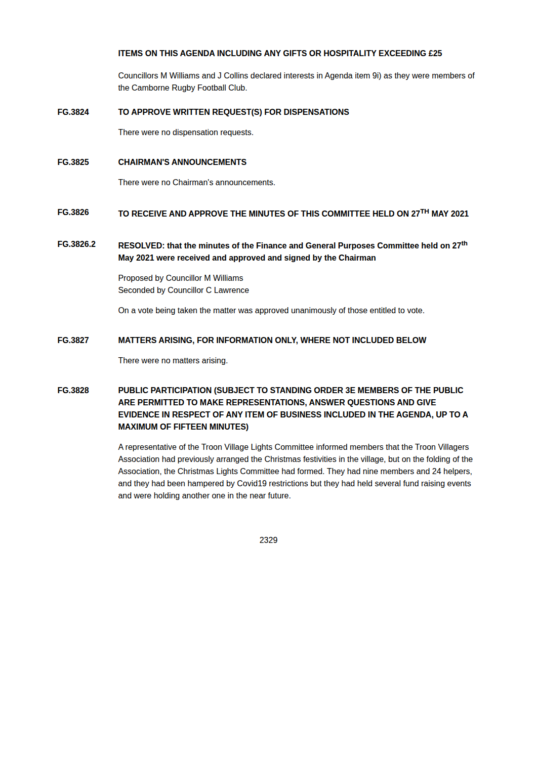Items on this agenda including any gifts or hospitality exceeding £25
Councillors M Williams and J Collins declared interests in Agenda item 9i) as they were members of the Camborne Rugby Football Club.
FG.3824
To approve written request(s) for dispensations
There were no dispensation requests.
FG.3825
Chairman's announcements
There were no Chairman's announcements.
FG.3826
To receive and approve the minutes of this committee held on 27th May 2021
FG.3826.2
RESOLVED: that the minutes of the Finance and General Purposes Committee held on 27th May 2021 were received and approved and signed by the Chairman
Proposed by Councillor M Williams
Seconded by Councillor C Lawrence
On a vote being taken the matter was approved unanimously of those entitled to vote.
FG.3827
Matters arising, for information only, where not included below
There were no matters arising.
FG.3828
Public participation (subject to standing order 3e members of the public are permitted to make representations, answer questions and give evidence in respect of any item of business included in the agenda, up to a maximum of fifteen minutes)
A representative of the Troon Village Lights Committee informed members that the Troon Villagers Association had previously arranged the Christmas festivities in the village, but on the folding of the Association, the Christmas Lights Committee had formed. They had nine members and 24 helpers, and they had been hampered by Covid19 restrictions but they had held several fund raising events and were holding another one in the near future.
2329